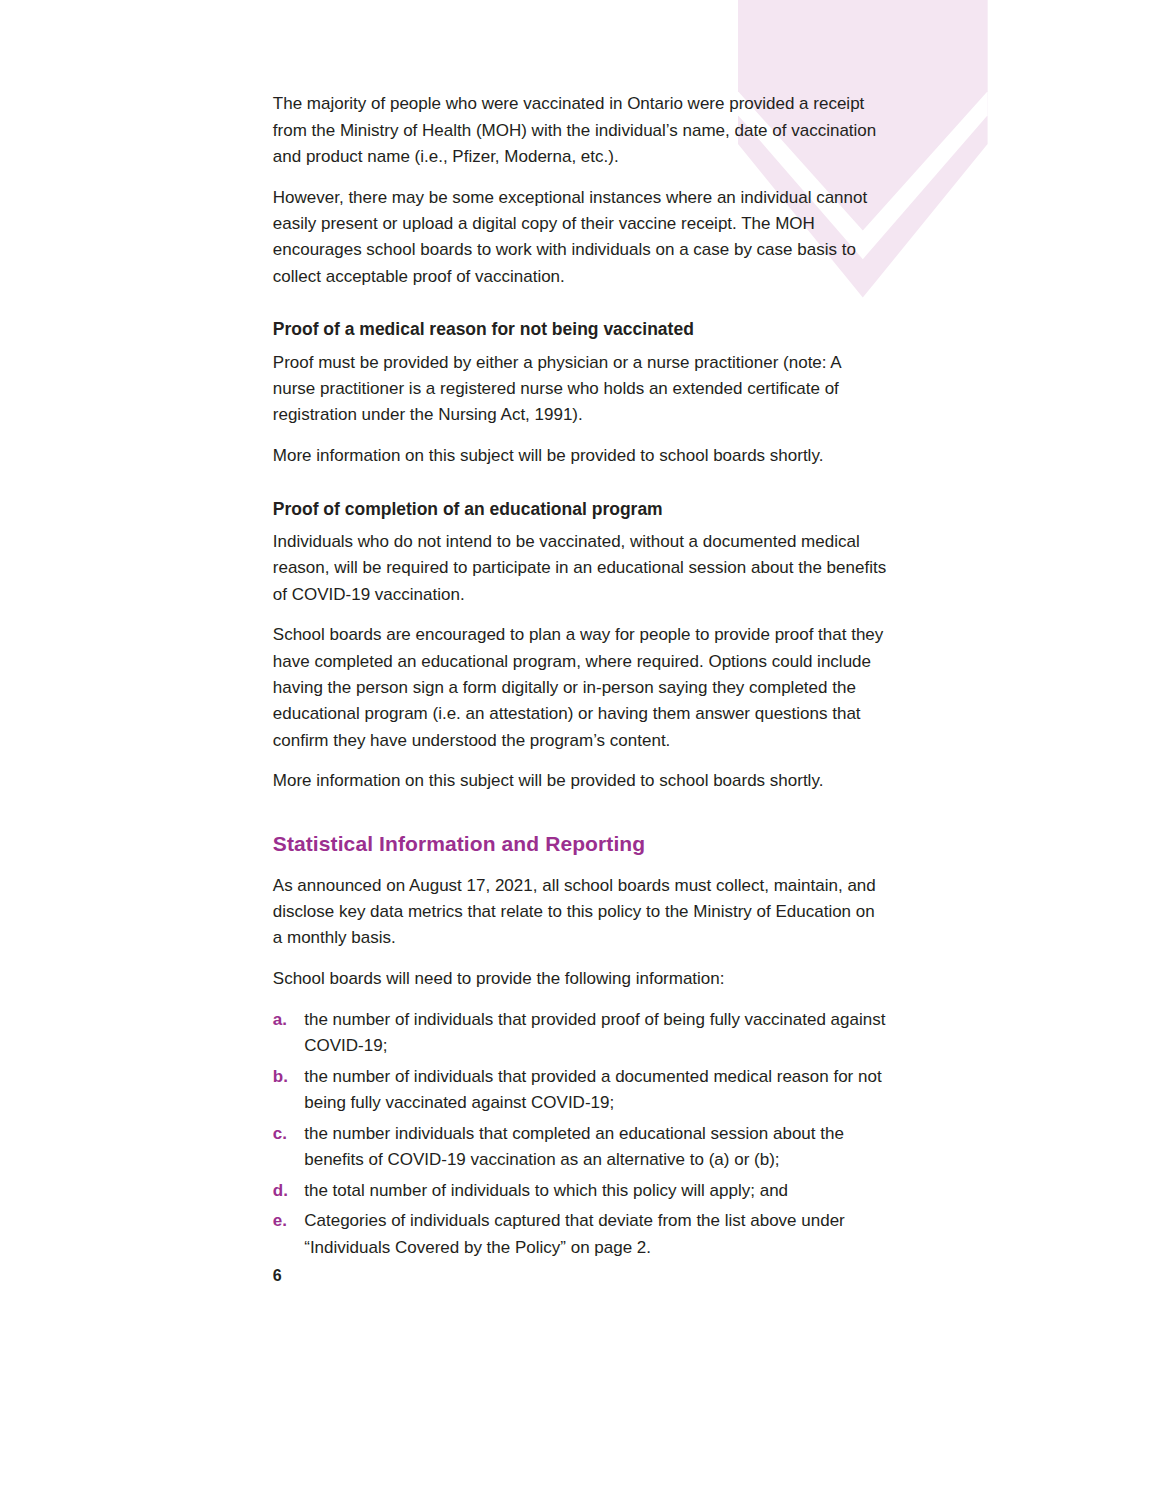The majority of people who were vaccinated in Ontario were provided a receipt from the Ministry of Health (MOH) with the individual’s name, date of vaccination and product name (i.e., Pfizer, Moderna, etc.).
However, there may be some exceptional instances where an individual cannot easily present or upload a digital copy of their vaccine receipt. The MOH encourages school boards to work with individuals on a case by case basis to collect acceptable proof of vaccination.
Proof of a medical reason for not being vaccinated
Proof must be provided by either a physician or a nurse practitioner (note: A nurse practitioner is a registered nurse who holds an extended certificate of registration under the Nursing Act, 1991).
More information on this subject will be provided to school boards shortly.
Proof of completion of an educational program
Individuals who do not intend to be vaccinated, without a documented medical reason, will be required to participate in an educational session about the benefits of COVID-19 vaccination.
School boards are encouraged to plan a way for people to provide proof that they have completed an educational program, where required. Options could include having the person sign a form digitally or in-person saying they completed the educational program (i.e. an attestation) or having them answer questions that confirm they have understood the program’s content.
More information on this subject will be provided to school boards shortly.
Statistical Information and Reporting
As announced on August 17, 2021, all school boards must collect, maintain, and disclose key data metrics that relate to this policy to the Ministry of Education on a monthly basis.
School boards will need to provide the following information:
the number of individuals that provided proof of being fully vaccinated against COVID-19;
the number of individuals that provided a documented medical reason for not being fully vaccinated against COVID-19;
the number individuals that completed an educational session about the benefits of COVID-19 vaccination as an alternative to (a) or (b);
the total number of individuals to which this policy will apply; and
Categories of individuals captured that deviate from the list above under “Individuals Covered by the Policy” on page 2.
6